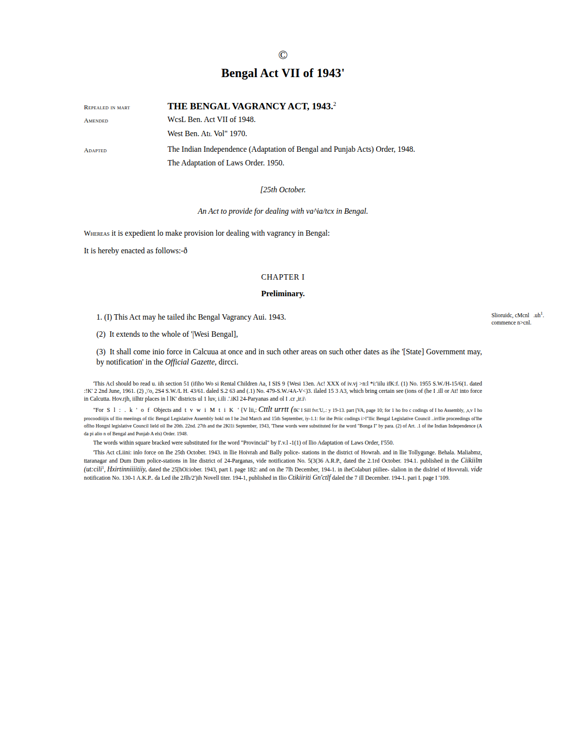©
Bengal Act VII of 1943'
Repealed in mart
THE BENGAL VAGRANCY ACT, 1943.2
Amended
WcsL Ben. Act VII of 1948.
West Ben. Atl Vol" 1970.
Adapted
The Indian Independence (Adaptation of Bengal and Punjab Acts) Order, 1948.
The Adaptation of Laws Order. 1950.
[25th October.
An Act to provide for dealing with va^ia/tcx in Bengal.
Whereas it is expedient lo make provision lor dealing with vagrancy in Bengal:
It is hereby enacted as follows:-ð
CHAPTER I
Preliminary.
Slioruidc, cMcnl .uh1. commence n>cnl.
1. (I) This Act may he tailed ihc Bengal Vagrancy Aui. 1943.
(2) It extends to the whole of '|Wesi Bengal],
(3) It shall come inio force in Calcuua at once and in such other areas on such other dates as ihe '[State] Government may, by notification' in the Official Gazette, dircci.
'This Acl should bo read u. iih section 51 (ifiho Wo si Rental Children Aa, I SIS 9 {Wesi 13en. Ac! XXX of iv.vj >n:l *i:'iilu ifK:f. (1) No. 1955 S.W./H-15/6(1. dated :!K' 2 2nd June, 1961. (2) ,\'o, 2S4 S.W./L H. 43/61. daled S.2 63 and (.1) No. 479-S.W./4A-V<)3. ilaled 15 3 A3, which bring certain see (ions of (he I .ill or At! into force in Calcutta. Hov.rjh, iilhtr places in l lK' districts ul 1 luv, i.ili .'.iKl 24-Paryanas and ol I .cr ,ir.i\
"For S l : . k ' o f Objects and t v w i M t i K ' {V lii,: Cttlt urrtt (fK' I Sill fvr.'U,.: y 19-13. part [VA, page 10; for 1 ho fro c codings of I ho Assembly, ,s,v I ho procoodiiijis uf llio meeiings of tlic Bengal Legislative Assembly hokl on I he 2nd March and 15th September, iy-1.1: for ihe Priic codings i>l"llic Bengal Legislative Council ..irrllie proceedings ol'lhe oflho Hongnl legislative Council lield oil Ihe 20th. 22nd. 27th and the 2Kl1i September, 1943, 'These words were substituted for ihe word "Bonga I" by para. (2) of Art. .1 of ihe Indian Independence (A da pi alio n of Bengal and Punjab A els) Order. 1948.
The words within square bracked were substituted for Ihe word "Provincial" by I'.v.l -1(1) of llio Adaptation of Laws Order, I'550.
'This Act cLiini: inlo force on Ihe 25th October. 1943. in llie Hoivrah and Bally police- stations in the district of Howrah. and in llie Tollygunge. Behala. Maliabmz, ttaranagar and Dum Dum police-stations in lite district of 24-Parganas, vide notification No. 5(3(36 A.R.P., dated the 2.1rd October. 194.1. published in the Ciikiilm (ut:cili1, Hxirtinniiiitiiy, dated the 25[hOi:iober. 1943, part I. page 182: and on ihe 7lh December, 194-1. in iheColaburi piiliee- slalion in the dislriel of Hovvrali. vide notification No. 130-1 A.K.P.. da Led ihe 2Jlh/2')ih Novell titer. 194-1, published in Ilio Ctikiiriti Gn'ctlf daled the 7 ill December. 194-1. pari I. page I '109.